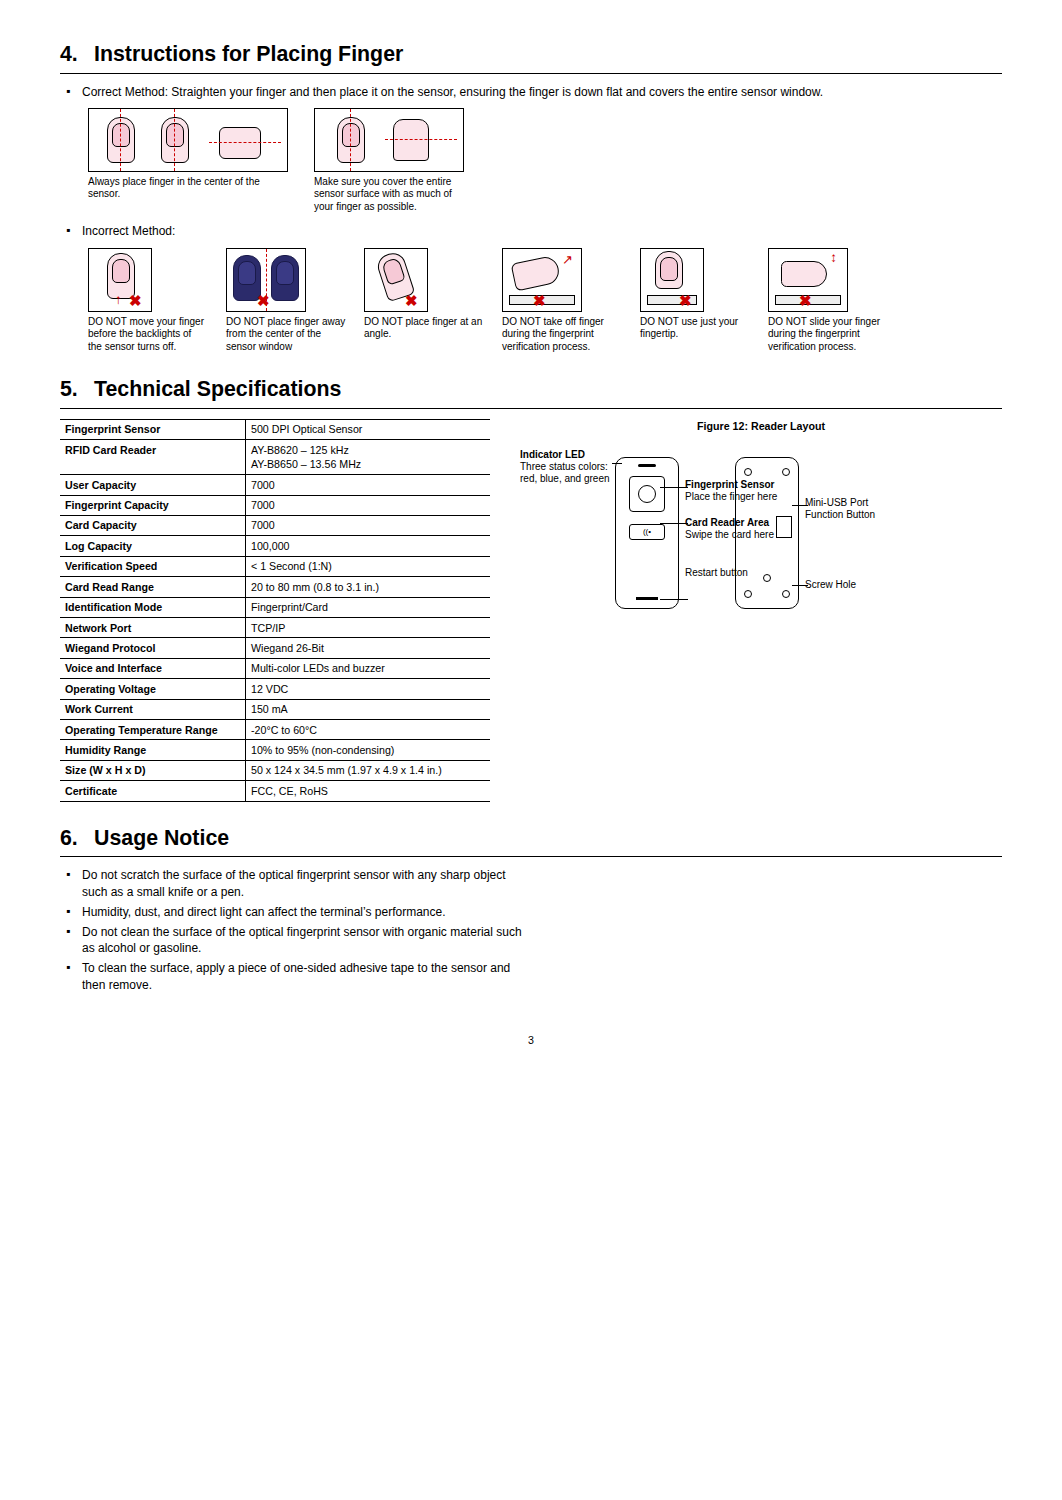4. Instructions for Placing Finger
Correct Method: Straighten your finger and then place it on the sensor, ensuring the finger is down flat and covers the entire sensor window.
Always place finger in the center of the sensor.
Make sure you cover the entire sensor surface with as much of your finger as possible.
Incorrect Method:
↑
✖
DO NOT move your finger before the backlights of the sensor turns off.
✖
DO NOT place finger away from the center of the sensor window
✖
DO NOT place finger at an angle.
↗
✖
DO NOT take off finger during the fingerprint verification process.
✖
DO NOT use just your fingertip.
↕
✖
DO NOT slide your finger during the fingerprint verification process.
5. Technical Specifications
| Fingerprint Sensor | 500 DPI Optical Sensor |
| RFID Card Reader | AY-B8620 – 125 kHz AY-B8650 – 13.56 MHz |
| User Capacity | 7000 |
| Fingerprint Capacity | 7000 |
| Card Capacity | 7000 |
| Log Capacity | 100,000 |
| Verification Speed | < 1 Second (1:N) |
| Card Read Range | 20 to 80 mm (0.8 to 3.1 in.) |
| Identification Mode | Fingerprint/Card |
| Network Port | TCP/IP |
| Wiegand Protocol | Wiegand 26-Bit |
| Voice and Interface | Multi-color LEDs and buzzer |
| Operating Voltage | 12 VDC |
| Work Current | 150 mA |
| Operating Temperature Range | -20°C to 60°C |
| Humidity Range | 10% to 95% (non-condensing) |
| Size (W x H x D) | 50 x 124 x 34.5 mm (1.97 x 4.9 x 1.4 in.) |
| Certificate | FCC, CE, RoHS |
Figure 12: Reader Layout
((•
Indicator LED
Three status colors:
red, blue, and green
Fingerprint Sensor
Place the finger here
Card Reader Area
Swipe the card here
Restart button
Mini-USB Port
Function Button
Screw Hole
6. Usage Notice
Do not scratch the surface of the optical fingerprint sensor with any sharp object such as a small knife or a pen.
Humidity, dust, and direct light can affect the terminal’s performance.
Do not clean the surface of the optical fingerprint sensor with organic material such as alcohol or gasoline.
To clean the surface, apply a piece of one-sided adhesive tape to the sensor and then remove.
3